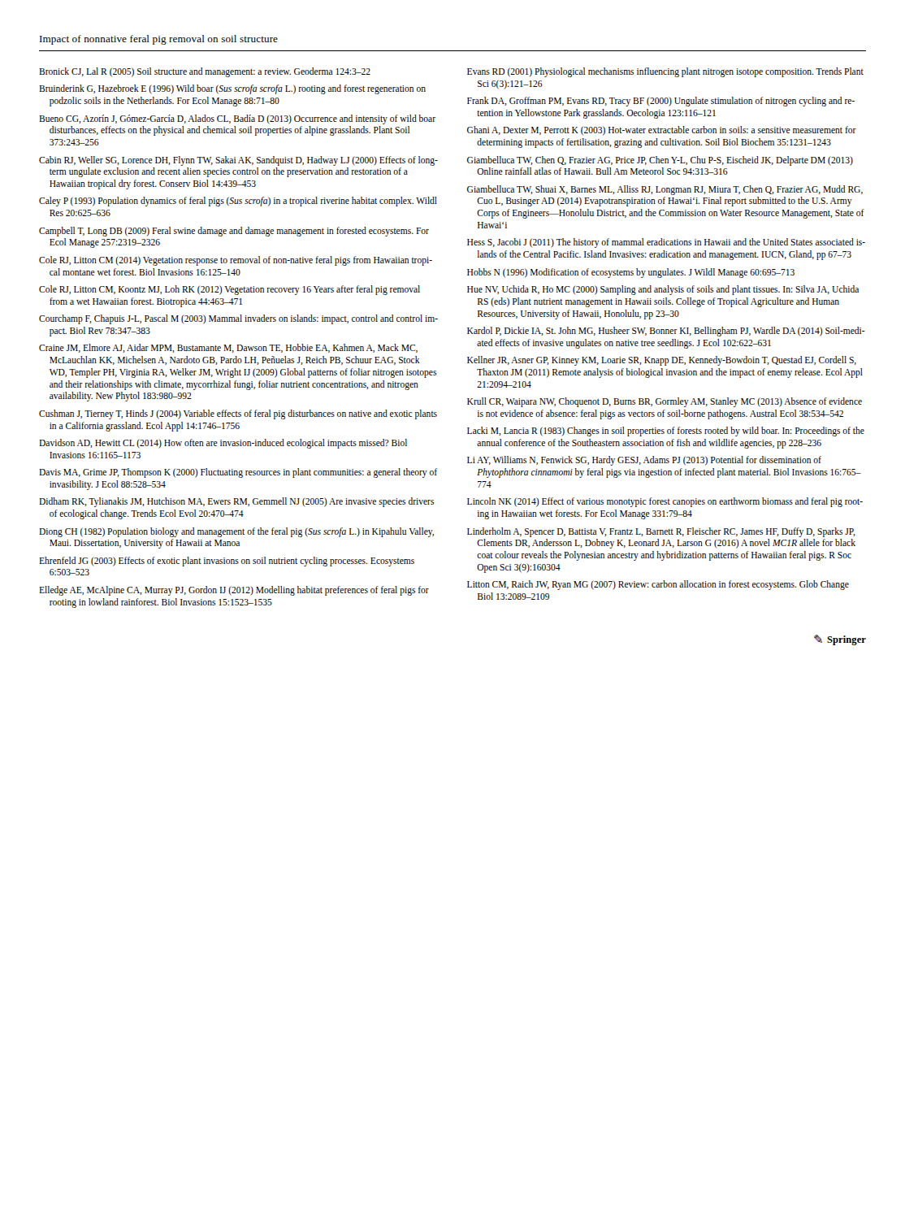Impact of nonnative feral pig removal on soil structure
Bronick CJ, Lal R (2005) Soil structure and management: a review. Geoderma 124:3–22
Bruinderink G, Hazebroek E (1996) Wild boar (Sus scrofa scrofa L.) rooting and forest regeneration on podzolic soils in the Netherlands. For Ecol Manage 88:71–80
Bueno CG, Azorín J, Gómez-García D, Alados CL, Badía D (2013) Occurrence and intensity of wild boar disturbances, effects on the physical and chemical soil properties of alpine grasslands. Plant Soil 373:243–256
Cabin RJ, Weller SG, Lorence DH, Flynn TW, Sakai AK, Sandquist D, Hadway LJ (2000) Effects of long-term ungulate exclusion and recent alien species control on the preservation and restoration of a Hawaiian tropical dry forest. Conserv Biol 14:439–453
Caley P (1993) Population dynamics of feral pigs (Sus scrofa) in a tropical riverine habitat complex. Wildl Res 20:625–636
Campbell T, Long DB (2009) Feral swine damage and damage management in forested ecosystems. For Ecol Manage 257:2319–2326
Cole RJ, Litton CM (2014) Vegetation response to removal of non-native feral pigs from Hawaiian tropical montane wet forest. Biol Invasions 16:125–140
Cole RJ, Litton CM, Koontz MJ, Loh RK (2012) Vegetation recovery 16 Years after feral pig removal from a wet Hawaiian forest. Biotropica 44:463–471
Courchamp F, Chapuis J-L, Pascal M (2003) Mammal invaders on islands: impact, control and control impact. Biol Rev 78:347–383
Craine JM, Elmore AJ, Aidar MPM, Bustamante M, Dawson TE, Hobbie EA, Kahmen A, Mack MC, McLauchlan KK, Michelsen A, Nardoto GB, Pardo LH, Peñuelas J, Reich PB, Schuur EAG, Stock WD, Templer PH, Virginia RA, Welker JM, Wright IJ (2009) Global patterns of foliar nitrogen isotopes and their relationships with climate, mycorrhizal fungi, foliar nutrient concentrations, and nitrogen availability. New Phytol 183:980–992
Cushman J, Tierney T, Hinds J (2004) Variable effects of feral pig disturbances on native and exotic plants in a California grassland. Ecol Appl 14:1746–1756
Davidson AD, Hewitt CL (2014) How often are invasion-induced ecological impacts missed? Biol Invasions 16:1165–1173
Davis MA, Grime JP, Thompson K (2000) Fluctuating resources in plant communities: a general theory of invasibility. J Ecol 88:528–534
Didham RK, Tylianakis JM, Hutchison MA, Ewers RM, Gemmell NJ (2005) Are invasive species drivers of ecological change. Trends Ecol Evol 20:470–474
Diong CH (1982) Population biology and management of the feral pig (Sus scrofa L.) in Kipahulu Valley, Maui. Dissertation, University of Hawaii at Manoa
Ehrenfeld JG (2003) Effects of exotic plant invasions on soil nutrient cycling processes. Ecosystems 6:503–523
Elledge AE, McAlpine CA, Murray PJ, Gordon IJ (2012) Modelling habitat preferences of feral pigs for rooting in lowland rainforest. Biol Invasions 15:1523–1535
Evans RD (2001) Physiological mechanisms influencing plant nitrogen isotope composition. Trends Plant Sci 6(3):121–126
Frank DA, Groffman PM, Evans RD, Tracy BF (2000) Ungulate stimulation of nitrogen cycling and retention in Yellowstone Park grasslands. Oecologia 123:116–121
Ghani A, Dexter M, Perrott K (2003) Hot-water extractable carbon in soils: a sensitive measurement for determining impacts of fertilisation, grazing and cultivation. Soil Biol Biochem 35:1231–1243
Giambelluca TW, Chen Q, Frazier AG, Price JP, Chen Y-L, Chu P-S, Eischeid JK, Delparte DM (2013) Online rainfall atlas of Hawaii. Bull Am Meteorol Soc 94:313–316
Giambelluca TW, Shuai X, Barnes ML, Alliss RJ, Longman RJ, Miura T, Chen Q, Frazier AG, Mudd RG, Cuo L, Businger AD (2014) Evapotranspiration of Hawaiʻi. Final report submitted to the U.S. Army Corps of Engineers—Honolulu District, and the Commission on Water Resource Management, State of Hawaiʻi
Hess S, Jacobi J (2011) The history of mammal eradications in Hawaii and the United States associated islands of the Central Pacific. Island Invasives: eradication and management. IUCN, Gland, pp 67–73
Hobbs N (1996) Modification of ecosystems by ungulates. J Wildl Manage 60:695–713
Hue NV, Uchida R, Ho MC (2000) Sampling and analysis of soils and plant tissues. In: Silva JA, Uchida RS (eds) Plant nutrient management in Hawaii soils. College of Tropical Agriculture and Human Resources, University of Hawaii, Honolulu, pp 23–30
Kardol P, Dickie IA, St. John MG, Husheer SW, Bonner KI, Bellingham PJ, Wardle DA (2014) Soil-mediated effects of invasive ungulates on native tree seedlings. J Ecol 102:622–631
Kellner JR, Asner GP, Kinney KM, Loarie SR, Knapp DE, Kennedy-Bowdoin T, Questad EJ, Cordell S, Thaxton JM (2011) Remote analysis of biological invasion and the impact of enemy release. Ecol Appl 21:2094–2104
Krull CR, Waipara NW, Choquenot D, Burns BR, Gormley AM, Stanley MC (2013) Absence of evidence is not evidence of absence: feral pigs as vectors of soil-borne pathogens. Austral Ecol 38:534–542
Lacki M, Lancia R (1983) Changes in soil properties of forests rooted by wild boar. In: Proceedings of the annual conference of the Southeastern association of fish and wildlife agencies, pp 228–236
Li AY, Williams N, Fenwick SG, Hardy GESJ, Adams PJ (2013) Potential for dissemination of Phytophthora cinnamomi by feral pigs via ingestion of infected plant material. Biol Invasions 16:765–774
Lincoln NK (2014) Effect of various monotypic forest canopies on earthworm biomass and feral pig rooting in Hawaiian wet forests. For Ecol Manage 331:79–84
Linderholm A, Spencer D, Battista V, Frantz L, Barnett R, Fleischer RC, James HF, Duffy D, Sparks JP, Clements DR, Andersson L, Dobney K, Leonard JA, Larson G (2016) A novel MC1R allele for black coat colour reveals the Polynesian ancestry and hybridization patterns of Hawaiian feral pigs. R Soc Open Sci 3(9):160304
Litton CM, Raich JW, Ryan MG (2007) Review: carbon allocation in forest ecosystems. Glob Change Biol 13:2089–2109
✎Springer